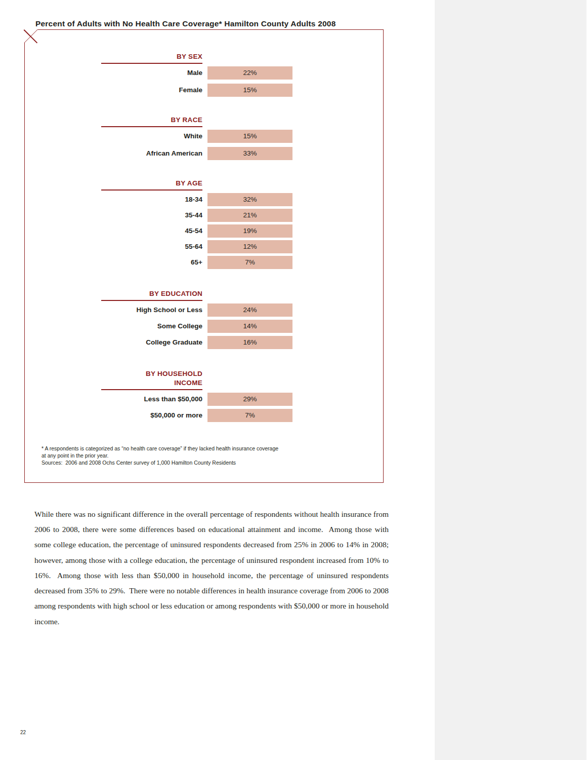Percent of Adults with No Health Care Coverage* Hamilton County Adults 2008
BY SEX
Male
22%
Female
15%
BY RACE
White
15%
African American
33%
BY AGE
18-34
32%
35-44
21%
45-54
19%
55-64
12%
65+
7%
BY EDUCATION
High School or Less
24%
Some College
14%
College Graduate
16%
BY HOUSEHOLD
INCOME
Less than $50,000
29%
$50,000 or more
7%
* A respondents is categorized as “no health care coverage” if they lacked health insurance coverage
at any point in the prior year.
Sources: 2006 and 2008 Ochs Center survey of 1,000 Hamilton County Residents
While there was no significant difference in the overall percentage of respondents without health insurance from 2006 to 2008, there were some differences based on educational attainment and income. Among those with some college education, the percentage of uninsured respondents decreased from 25% in 2006 to 14% in 2008; however, among those with a college education, the percentage of uninsured respondent increased from 10% to 16%. Among those with less than $50,000 in household income, the percentage of uninsured respondents decreased from 35% to 29%. There were no notable differences in health insurance coverage from 2006 to 2008 among respondents with high school or less education or among respondents with $50,000 or more in household income.
22